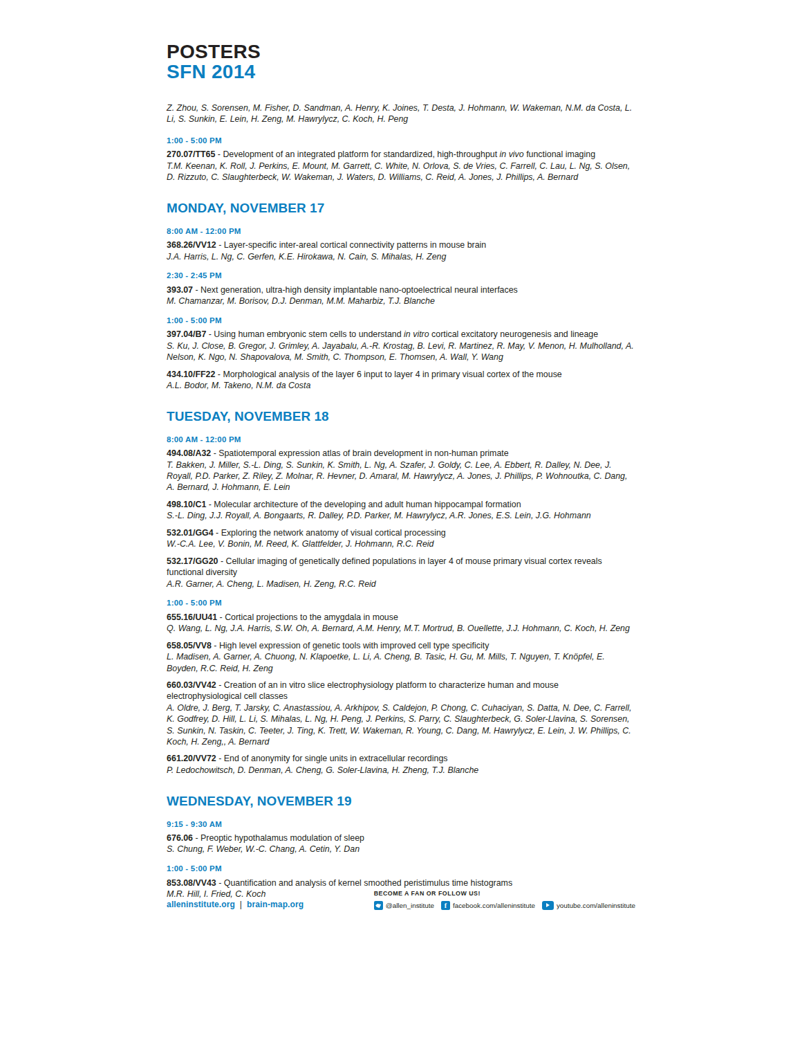PostersSFN 2014
Z. Zhou, S. Sorensen, M. Fisher, D. Sandman, A. Henry, K. Joines, T. Desta, J. Hohmann, W. Wakeman, N.M. da Costa, L. Li, S. Sunkin, E. Lein, H. Zeng, M. Hawrylycz, C. Koch, H. Peng
1:00 - 5:00 PM
270.07/TT65 - Development of an integrated platform for standardized, high-throughput in vivo functional imaging
T.M. Keenan, K. Roll, J. Perkins, E. Mount, M. Garrett, C. White, N. Orlova, S. de Vries, C. Farrell, C. Lau, L. Ng, S. Olsen, D. Rizzuto, C. Slaughterbeck, W. Wakeman, J. Waters, D. Williams, C. Reid, A. Jones, J. Phillips, A. Bernard
Monday, November 17
8:00 AM - 12:00 PM
368.26/VV12 - Layer-specific inter-areal cortical connectivity patterns in mouse brain
J.A. Harris, L. Ng, C. Gerfen, K.E. Hirokawa, N. Cain, S. Mihalas, H. Zeng
2:30 - 2:45 PM
393.07 - Next generation, ultra-high density implantable nano-optoelectrical neural interfaces
M. Chamanzar, M. Borisov, D.J. Denman, M.M. Maharbiz, T.J. Blanche
1:00 - 5:00 PM
397.04/B7 - Using human embryonic stem cells to understand in vitro cortical excitatory neurogenesis and lineage
S. Ku, J. Close, B. Gregor, J. Grimley, A. Jayabalu, A.-R. Krostag, B. Levi, R. Martinez, R. May, V. Menon, H. Mulholland, A. Nelson, K. Ngo, N. Shapovalova, M. Smith, C. Thompson, E. Thomsen, A. Wall, Y. Wang
434.10/FF22 - Morphological analysis of the layer 6 input to layer 4 in primary visual cortex of the mouse
A.L. Bodor, M. Takeno, N.M. da Costa
Tuesday, November 18
8:00 AM - 12:00 PM
494.08/A32 - Spatiotemporal expression atlas of brain development in non-human primate
T. Bakken, J. Miller, S.-L. Ding, S. Sunkin, K. Smith, L. Ng, A. Szafer, J. Goldy, C. Lee, A. Ebbert, R. Dalley, N. Dee, J. Royall, P.D. Parker, Z. Riley, Z. Molnar, R. Hevner, D. Amaral, M. Hawrylycz, A. Jones, J. Phillips, P. Wohnoutka, C. Dang, A. Bernard, J. Hohmann, E. Lein
498.10/C1 - Molecular architecture of the developing and adult human hippocampal formation
S.-L. Ding, J.J. Royall, A. Bongaarts, R. Dalley, P.D. Parker, M. Hawrylycz, A.R. Jones, E.S. Lein, J.G. Hohmann
532.01/GG4 - Exploring the network anatomy of visual cortical processing
W.-C.A. Lee, V. Bonin, M. Reed, K. Glattfelder, J. Hohmann, R.C. Reid
532.17/GG20 - Cellular imaging of genetically defined populations in layer 4 of mouse primary visual cortex reveals functional diversity
A.R. Garner, A. Cheng, L. Madisen, H. Zeng, R.C. Reid
1:00 - 5:00 PM
655.16/UU41 - Cortical projections to the amygdala in mouse
Q. Wang, L. Ng, J.A. Harris, S.W. Oh, A. Bernard, A.M. Henry, M.T. Mortrud, B. Ouellette, J.J. Hohmann, C. Koch, H. Zeng
658.05/VV8 - High level expression of genetic tools with improved cell type specificity
L. Madisen, A. Garner, A. Chuong, N. Klapoetke, L. Li, A. Cheng, B. Tasic, H. Gu, M. Mills, T. Nguyen, T. Knöpfel, E. Boyden, R.C. Reid, H. Zeng
660.03/VV42 - Creation of an in vitro slice electrophysiology platform to characterize human and mouse electrophysiological cell classes
A. Oldre, J. Berg, T. Jarsky, C. Anastassiou, A. Arkhipov, S. Caldejon, P. Chong, C. Cuhaciyan, S. Datta, N. Dee, C. Farrell, K. Godfrey, D. Hill, L. Li, S. Mihalas, L. Ng, H. Peng, J. Perkins, S. Parry, C. Slaughterbeck, G. Soler-Llavina, S. Sorensen, S. Sunkin, N. Taskin, C. Teeter, J. Ting, K. Trett, W. Wakeman, R. Young, C. Dang, M. Hawrylycz, E. Lein, J. W. Phillips, C. Koch, H. Zeng,, A. Bernard
661.20/VV72 - End of anonymity for single units in extracellular recordings
P. Ledochowitsch, D. Denman, A. Cheng, G. Soler-Llavina, H. Zheng, T.J. Blanche
Wednesday, November 19
9:15 - 9:30 AM
676.06 - Preoptic hypothalamus modulation of sleep
S. Chung, F. Weber, W.-C. Chang, A. Cetin, Y. Dan
1:00 - 5:00 PM
853.08/VV43 - Quantification and analysis of kernel smoothed peristimulus time histograms
M.R. Hill, I. Fried, C. Koch
alleninstitute.org | brain-map.org
Become a fan or follow us!
@allen_institute facebook.com/alleninstitute youtube.com/alleninstitute